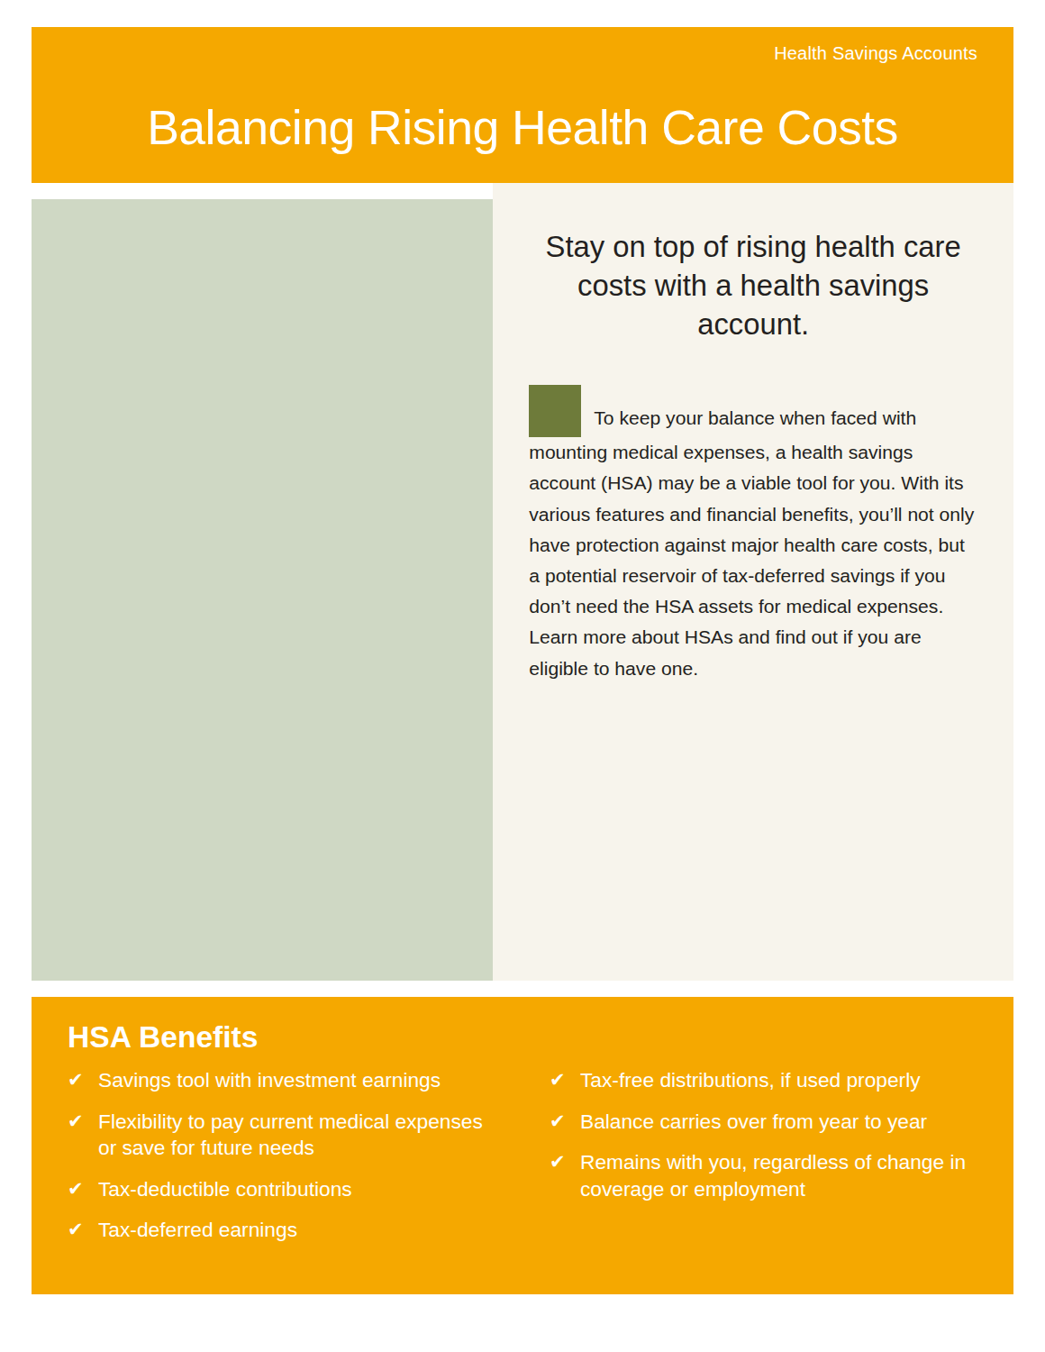Health Savings Accounts
Balancing Rising Health Care Costs
Stay on top of rising health care costs with a health savings account.
To keep your balance when faced with mounting medical expenses, a health savings account (HSA) may be a viable tool for you. With its various features and financial benefits, you’ll not only have protection against major health care costs, but a potential reservoir of tax-deferred savings if you don’t need the HSA assets for medical expenses. Learn more about HSAs and find out if you are eligible to have one.
HSA Benefits
Savings tool with investment earnings
Flexibility to pay current medical expenses or save for future needs
Tax-deductible contributions
Tax-deferred earnings
Tax-free distributions, if used properly
Balance carries over from year to year
Remains with you, regardless of change in coverage or employment